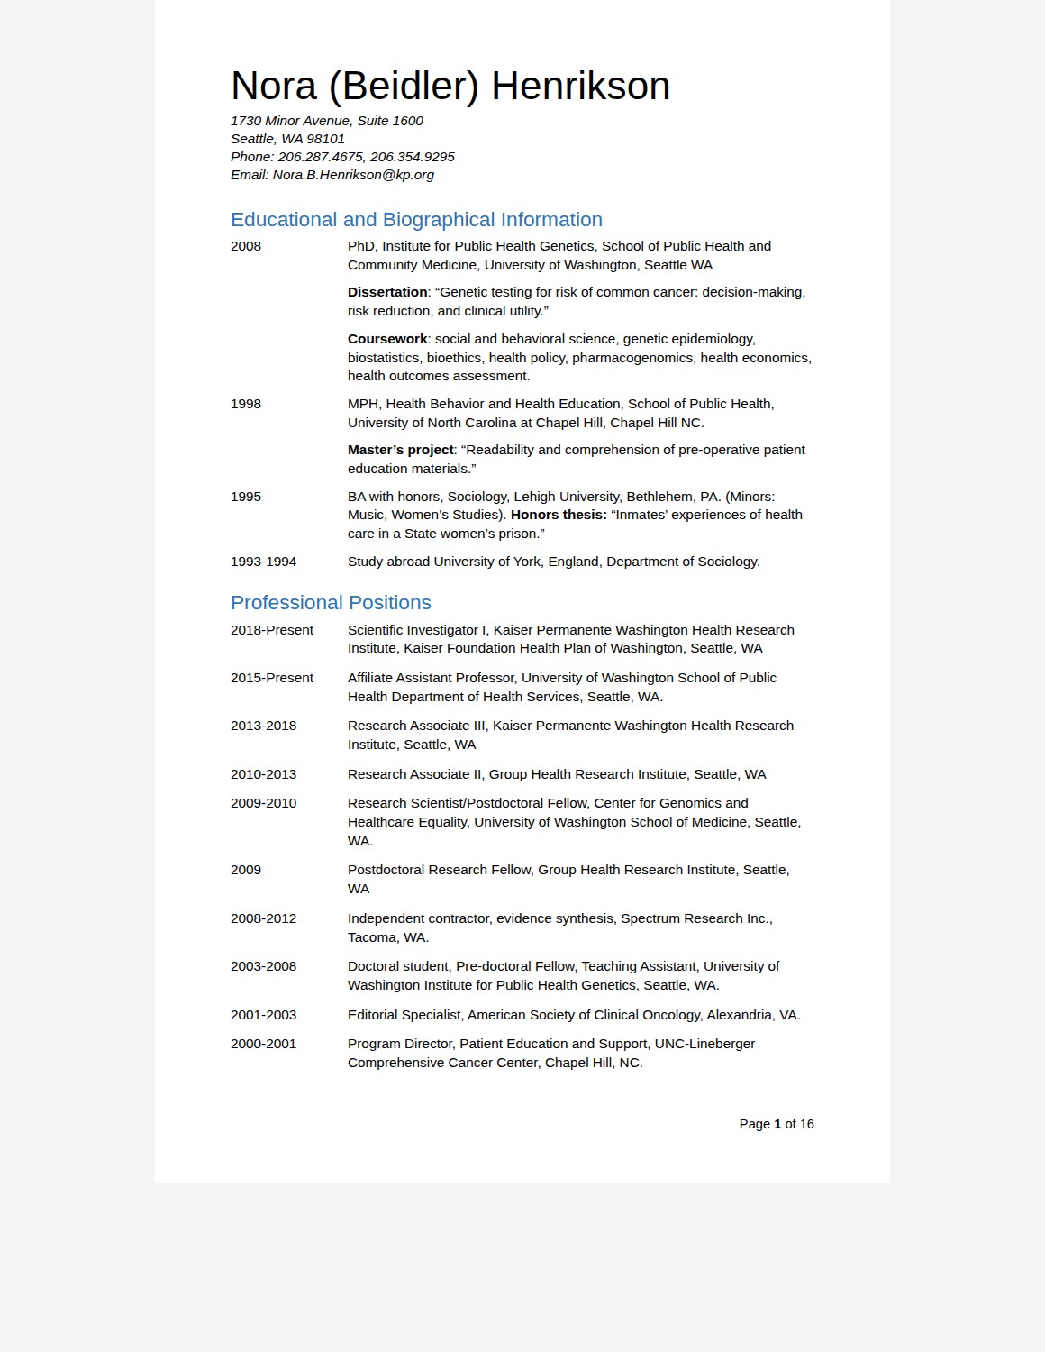Nora (Beidler) Henrikson
1730 Minor Avenue, Suite 1600
Seattle, WA 98101
Phone: 206.287.4675, 206.354.9295
Email: Nora.B.Henrikson@kp.org
Educational and Biographical Information
2008
PhD, Institute for Public Health Genetics, School of Public Health and Community Medicine, University of Washington, Seattle WA
Dissertation: “Genetic testing for risk of common cancer: decision-making, risk reduction, and clinical utility.”
Coursework: social and behavioral science, genetic epidemiology, biostatistics, bioethics, health policy, pharmacogenomics, health economics, health outcomes assessment.
1998
MPH, Health Behavior and Health Education, School of Public Health, University of North Carolina at Chapel Hill, Chapel Hill NC.
Master’s project: “Readability and comprehension of pre-operative patient education materials.”
1995
BA with honors, Sociology, Lehigh University, Bethlehem, PA. (Minors: Music, Women’s Studies). Honors thesis: “Inmates’ experiences of health care in a State women’s prison.”
1993-1994
Study abroad University of York, England, Department of Sociology.
Professional Positions
2018-Present
Scientific Investigator I, Kaiser Permanente Washington Health Research Institute, Kaiser Foundation Health Plan of Washington, Seattle, WA
2015-Present
Affiliate Assistant Professor, University of Washington School of Public Health Department of Health Services, Seattle, WA.
2013-2018
Research Associate III, Kaiser Permanente Washington Health Research Institute, Seattle, WA
2010-2013
Research Associate II, Group Health Research Institute, Seattle, WA
2009-2010
Research Scientist/Postdoctoral Fellow, Center for Genomics and Healthcare Equality, University of Washington School of Medicine, Seattle, WA.
2009
Postdoctoral Research Fellow, Group Health Research Institute, Seattle, WA
2008-2012
Independent contractor, evidence synthesis, Spectrum Research Inc., Tacoma, WA.
2003-2008
Doctoral student, Pre-doctoral Fellow, Teaching Assistant, University of Washington Institute for Public Health Genetics, Seattle, WA.
2001-2003
Editorial Specialist, American Society of Clinical Oncology, Alexandria, VA.
2000-2001
Program Director, Patient Education and Support, UNC-Lineberger Comprehensive Cancer Center, Chapel Hill, NC.
Page 1 of 16